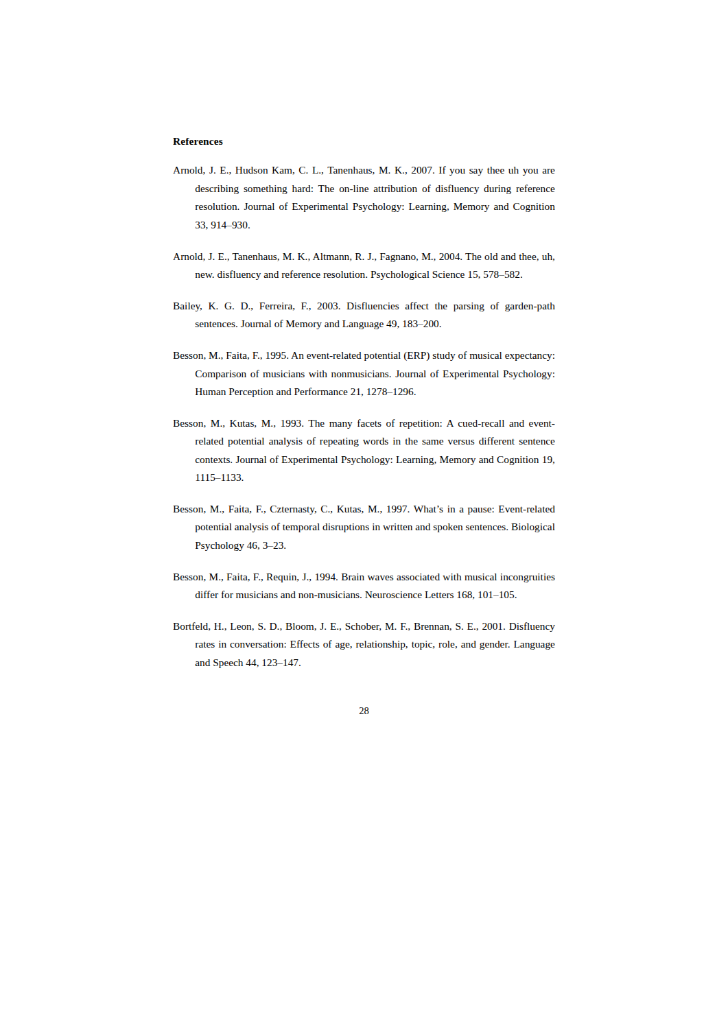References
Arnold, J. E., Hudson Kam, C. L., Tanenhaus, M. K., 2007. If you say thee uh you are describing something hard: The on-line attribution of disfluency during reference resolution. Journal of Experimental Psychology: Learning, Memory and Cognition 33, 914–930.
Arnold, J. E., Tanenhaus, M. K., Altmann, R. J., Fagnano, M., 2004. The old and thee, uh, new. disfluency and reference resolution. Psychological Science 15, 578–582.
Bailey, K. G. D., Ferreira, F., 2003. Disfluencies affect the parsing of garden-path sentences. Journal of Memory and Language 49, 183–200.
Besson, M., Faita, F., 1995. An event-related potential (ERP) study of musical expectancy: Comparison of musicians with nonmusicians. Journal of Experimental Psychology: Human Perception and Performance 21, 1278–1296.
Besson, M., Kutas, M., 1993. The many facets of repetition: A cued-recall and event-related potential analysis of repeating words in the same versus different sentence contexts. Journal of Experimental Psychology: Learning, Memory and Cognition 19, 1115–1133.
Besson, M., Faita, F., Czternasty, C., Kutas, M., 1997. What’s in a pause: Event-related potential analysis of temporal disruptions in written and spoken sentences. Biological Psychology 46, 3–23.
Besson, M., Faita, F., Requin, J., 1994. Brain waves associated with musical incongruities differ for musicians and non-musicians. Neuroscience Letters 168, 101–105.
Bortfeld, H., Leon, S. D., Bloom, J. E., Schober, M. F., Brennan, S. E., 2001. Disfluency rates in conversation: Effects of age, relationship, topic, role, and gender. Language and Speech 44, 123–147.
28